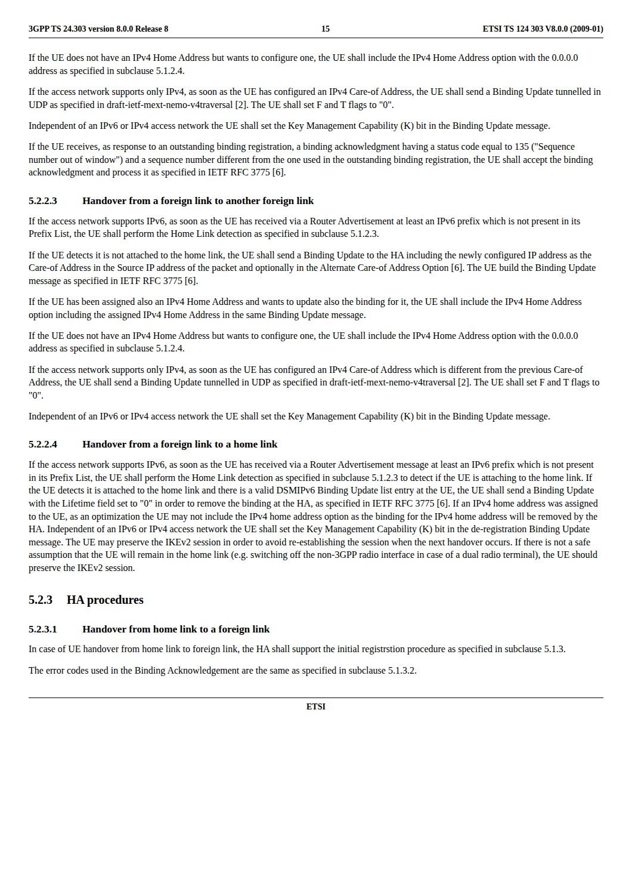3GPP TS 24.303 version 8.0.0 Release 8 15 ETSI TS 124 303 V8.0.0 (2009-01)
If the UE does not have an IPv4 Home Address but wants to configure one, the UE shall include the IPv4 Home Address option with the 0.0.0.0 address as specified in subclause 5.1.2.4.
If the access network supports only IPv4, as soon as the UE has configured an IPv4 Care-of Address, the UE shall send a Binding Update tunnelled in UDP as specified in draft-ietf-mext-nemo-v4traversal [2]. The UE shall set F and T flags to "0".
Independent of an IPv6 or IPv4 access network the UE shall set the Key Management Capability (K) bit in the Binding Update message.
If the UE receives, as response to an outstanding binding registration, a binding acknowledgment having a status code equal to 135 ("Sequence number out of window") and a sequence number different from the one used in the outstanding binding registration, the UE shall accept the binding acknowledgment and process it as specified in IETF RFC 3775 [6].
5.2.2.3 Handover from a foreign link to another foreign link
If the access network supports IPv6, as soon as the UE has received via a Router Advertisement at least an IPv6 prefix which is not present in its Prefix List, the UE shall perform the Home Link detection as specified in subclause 5.1.2.3.
If the UE detects it is not attached to the home link, the UE shall send a Binding Update to the HA including the newly configured IP address as the Care-of Address in the Source IP address of the packet and optionally in the Alternate Care-of Address Option [6]. The UE build the Binding Update message as specified in IETF RFC 3775 [6].
If the UE has been assigned also an IPv4 Home Address and wants to update also the binding for it, the UE shall include the IPv4 Home Address option including the assigned IPv4 Home Address in the same Binding Update message.
If the UE does not have an IPv4 Home Address but wants to configure one, the UE shall include the IPv4 Home Address option with the 0.0.0.0 address as specified in subclause 5.1.2.4.
If the access network supports only IPv4, as soon as the UE has configured an IPv4 Care-of Address which is different from the previous Care-of Address, the UE shall send a Binding Update tunnelled in UDP as specified in draft-ietf-mext-nemo-v4traversal [2]. The UE shall set F and T flags to "0".
Independent of an IPv6 or IPv4 access network the UE shall set the Key Management Capability (K) bit in the Binding Update message.
5.2.2.4 Handover from a foreign link to a home link
If the access network supports IPv6, as soon as the UE has received via a Router Advertisement message at least an IPv6 prefix which is not present in its Prefix List, the UE shall perform the Home Link detection as specified in subclause 5.1.2.3 to detect if the UE is attaching to the home link. If the UE detects it is attached to the home link and there is a valid DSMIPv6 Binding Update list entry at the UE, the UE shall send a Binding Update with the Lifetime field set to "0" in order to remove the binding at the HA, as specified in IETF RFC 3775 [6]. If an IPv4 home address was assigned to the UE, as an optimization the UE may not include the IPv4 home address option as the binding for the IPv4 home address will be removed by the HA. Independent of an IPv6 or IPv4 access network the UE shall set the Key Management Capability (K) bit in the de-registration Binding Update message. The UE may preserve the IKEv2 session in order to avoid re-establishing the session when the next handover occurs. If there is not a safe assumption that the UE will remain in the home link (e.g. switching off the non-3GPP radio interface in case of a dual radio terminal), the UE should preserve the IKEv2 session.
5.2.3 HA procedures
5.2.3.1 Handover from home link to a foreign link
In case of UE handover from home link to foreign link, the HA shall support the initial registrstion procedure as specified in subclause 5.1.3.
The error codes used in the Binding Acknowledgement are the same as specified in subclause 5.1.3.2.
ETSI